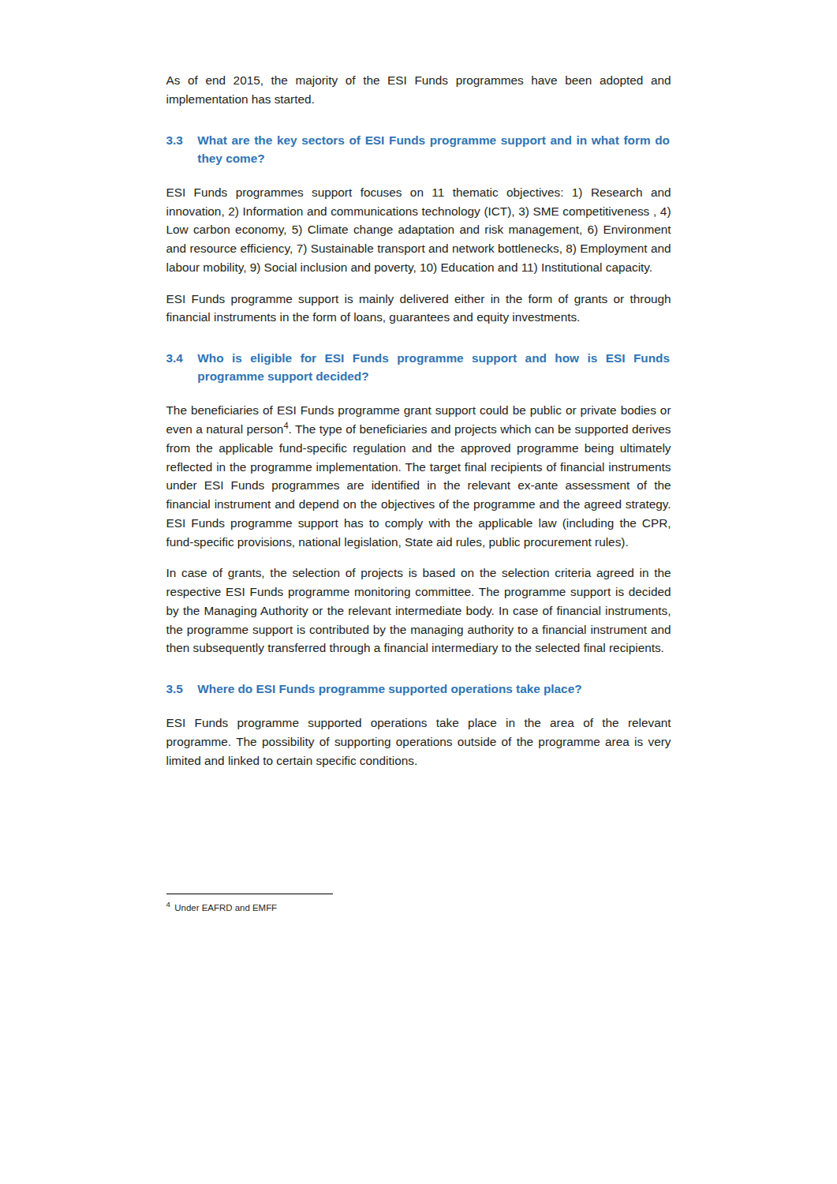As of end 2015, the majority of the ESI Funds programmes have been adopted and implementation has started.
3.3 What are the key sectors of ESI Funds programme support and in what form do they come?
ESI Funds programmes support focuses on 11 thematic objectives: 1) Research and innovation, 2) Information and communications technology (ICT), 3) SME competitiveness , 4) Low carbon economy, 5) Climate change adaptation and risk management, 6) Environment and resource efficiency, 7) Sustainable transport and network bottlenecks, 8) Employment and labour mobility, 9) Social inclusion and poverty, 10) Education and 11) Institutional capacity.
ESI Funds programme support is mainly delivered either in the form of grants or through financial instruments in the form of loans, guarantees and equity investments.
3.4 Who is eligible for ESI Funds programme support and how is ESI Funds programme support decided?
The beneficiaries of ESI Funds programme grant support could be public or private bodies or even a natural person4. The type of beneficiaries and projects which can be supported derives from the applicable fund-specific regulation and the approved programme being ultimately reflected in the programme implementation. The target final recipients of financial instruments under ESI Funds programmes are identified in the relevant ex-ante assessment of the financial instrument and depend on the objectives of the programme and the agreed strategy. ESI Funds programme support has to comply with the applicable law (including the CPR, fund-specific provisions, national legislation, State aid rules, public procurement rules).
In case of grants, the selection of projects is based on the selection criteria agreed in the respective ESI Funds programme monitoring committee. The programme support is decided by the Managing Authority or the relevant intermediate body. In case of financial instruments, the programme support is contributed by the managing authority to a financial instrument and then subsequently transferred through a financial intermediary to the selected final recipients.
3.5 Where do ESI Funds programme supported operations take place?
ESI Funds programme supported operations take place in the area of the relevant programme. The possibility of supporting operations outside of the programme area is very limited and linked to certain specific conditions.
4 Under EAFRD and EMFF